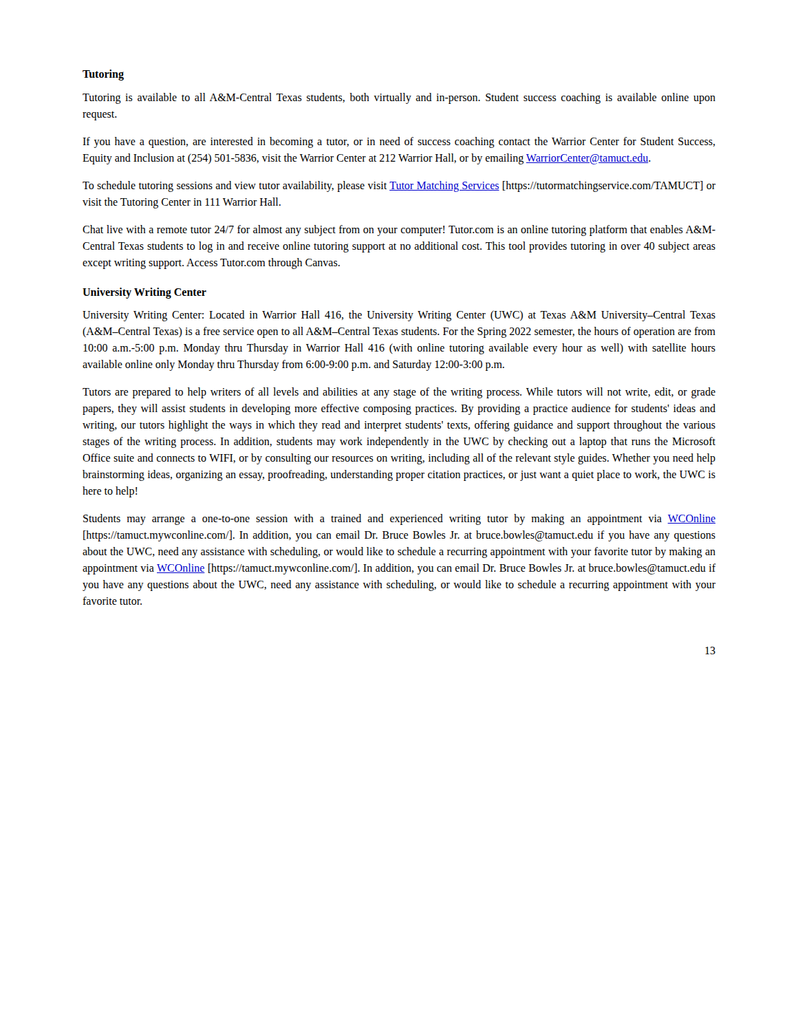Tutoring
Tutoring is available to all A&M-Central Texas students, both virtually and in-person. Student success coaching is available online upon request.
If you have a question, are interested in becoming a tutor, or in need of success coaching contact the Warrior Center for Student Success, Equity and Inclusion at (254) 501-5836, visit the Warrior Center at 212 Warrior Hall, or by emailing WarriorCenter@tamuct.edu.
To schedule tutoring sessions and view tutor availability, please visit Tutor Matching Services [https://tutormatchingservice.com/TAMUCT] or visit the Tutoring Center in 111 Warrior Hall.
Chat live with a remote tutor 24/7 for almost any subject from on your computer! Tutor.com is an online tutoring platform that enables A&M-Central Texas students to log in and receive online tutoring support at no additional cost. This tool provides tutoring in over 40 subject areas except writing support. Access Tutor.com through Canvas.
University Writing Center
University Writing Center: Located in Warrior Hall 416, the University Writing Center (UWC) at Texas A&M University–Central Texas (A&M–Central Texas) is a free service open to all A&M–Central Texas students. For the Spring 2022 semester, the hours of operation are from 10:00 a.m.-5:00 p.m. Monday thru Thursday in Warrior Hall 416 (with online tutoring available every hour as well) with satellite hours available online only Monday thru Thursday from 6:00-9:00 p.m. and Saturday 12:00-3:00 p.m.
Tutors are prepared to help writers of all levels and abilities at any stage of the writing process. While tutors will not write, edit, or grade papers, they will assist students in developing more effective composing practices. By providing a practice audience for students' ideas and writing, our tutors highlight the ways in which they read and interpret students' texts, offering guidance and support throughout the various stages of the writing process. In addition, students may work independently in the UWC by checking out a laptop that runs the Microsoft Office suite and connects to WIFI, or by consulting our resources on writing, including all of the relevant style guides. Whether you need help brainstorming ideas, organizing an essay, proofreading, understanding proper citation practices, or just want a quiet place to work, the UWC is here to help!
Students may arrange a one-to-one session with a trained and experienced writing tutor by making an appointment via WCOnline [https://tamuct.mywconline.com/]. In addition, you can email Dr. Bruce Bowles Jr. at bruce.bowles@tamuct.edu if you have any questions about the UWC, need any assistance with scheduling, or would like to schedule a recurring appointment with your favorite tutor by making an appointment via WCOnline [https://tamuct.mywconline.com/]. In addition, you can email Dr. Bruce Bowles Jr. at bruce.bowles@tamuct.edu if you have any questions about the UWC, need any assistance with scheduling, or would like to schedule a recurring appointment with your favorite tutor.
13